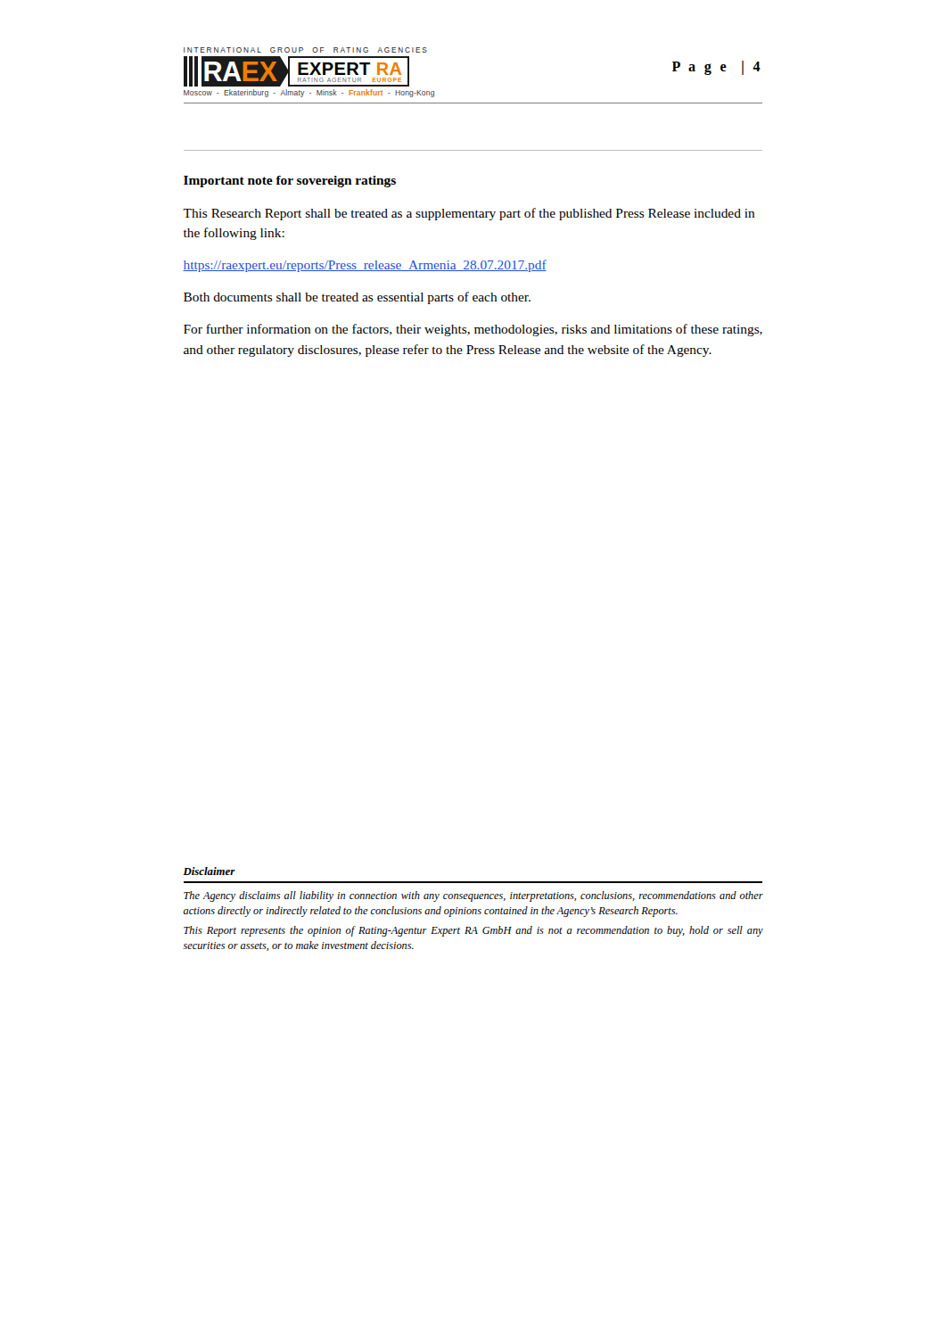INTERNATIONAL GROUP OF RATING AGENCIES
RAEX
EXPERT RA
RATING AGENTUR EUROPE
Moscow - Ekaterinburg - Almaty - Minsk - Frankfurt - Hong-Kong
P a g e | 4
Important note for sovereign ratings
This Research Report shall be treated as a supplementary part of the published Press Release included in the following link:
https://raexpert.eu/reports/Press_release_Armenia_28.07.2017.pdf
Both documents shall be treated as essential parts of each other.
For further information on the factors, their weights, methodologies, risks and limitations of these ratings, and other regulatory disclosures, please refer to the Press Release and the website of the Agency.
Disclaimer
The Agency disclaims all liability in connection with any consequences, interpretations, conclusions, recommendations and other actions directly or indirectly related to the conclusions and opinions contained in the Agency’s Research Reports.
This Report represents the opinion of Rating-Agentur Expert RA GmbH and is not a recommendation to buy, hold or sell any securities or assets, or to make investment decisions.